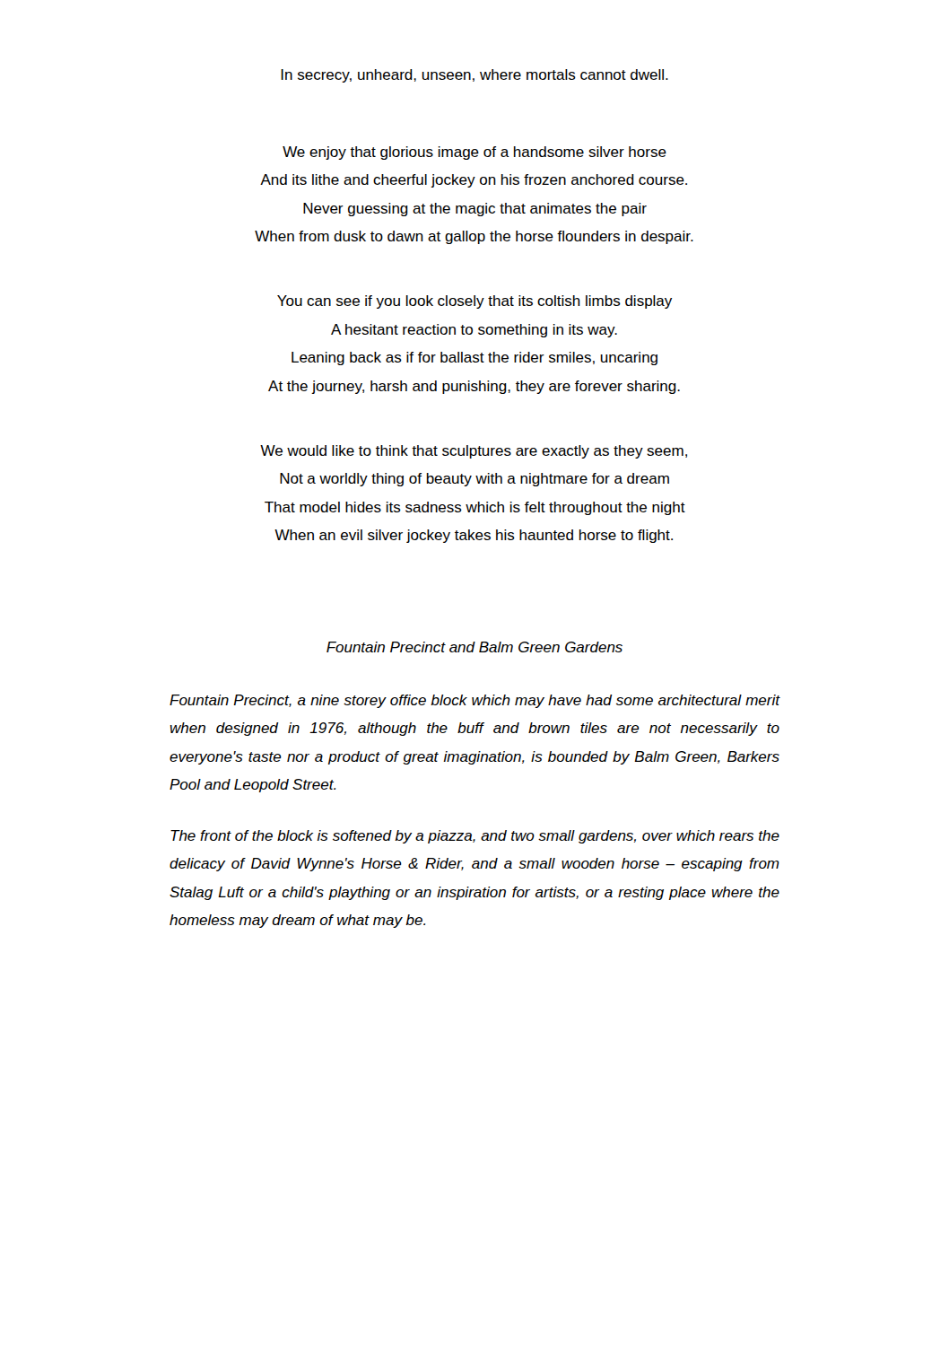In secrecy, unheard, unseen, where mortals cannot dwell.
We enjoy that glorious image of a handsome silver horse
And its lithe and cheerful jockey on his frozen anchored course.
Never guessing at the magic that animates the pair
When from dusk to dawn at gallop the horse flounders in despair.
You can see if you look closely that its coltish limbs display
A hesitant reaction to something in its way.
Leaning back as if for ballast the rider smiles, uncaring
At the journey, harsh and punishing, they are forever sharing.
We would like to think that sculptures are exactly as they seem,
Not a worldly thing of beauty with a nightmare for a dream
That model hides its sadness which is felt throughout the night
When an evil silver jockey takes his haunted horse to flight.
Fountain Precinct and Balm Green Gardens
Fountain Precinct, a nine storey office block which may have had some architectural merit when designed in 1976, although the buff and brown tiles are not necessarily to everyone's taste nor a product of great imagination, is bounded by Balm Green, Barkers Pool and Leopold Street.
The front of the block is softened by a piazza, and two small gardens, over which rears the delicacy of David Wynne's Horse & Rider, and a small wooden horse – escaping from Stalag Luft or a child's plaything or an inspiration for artists, or a resting place where the homeless may dream of what may be.